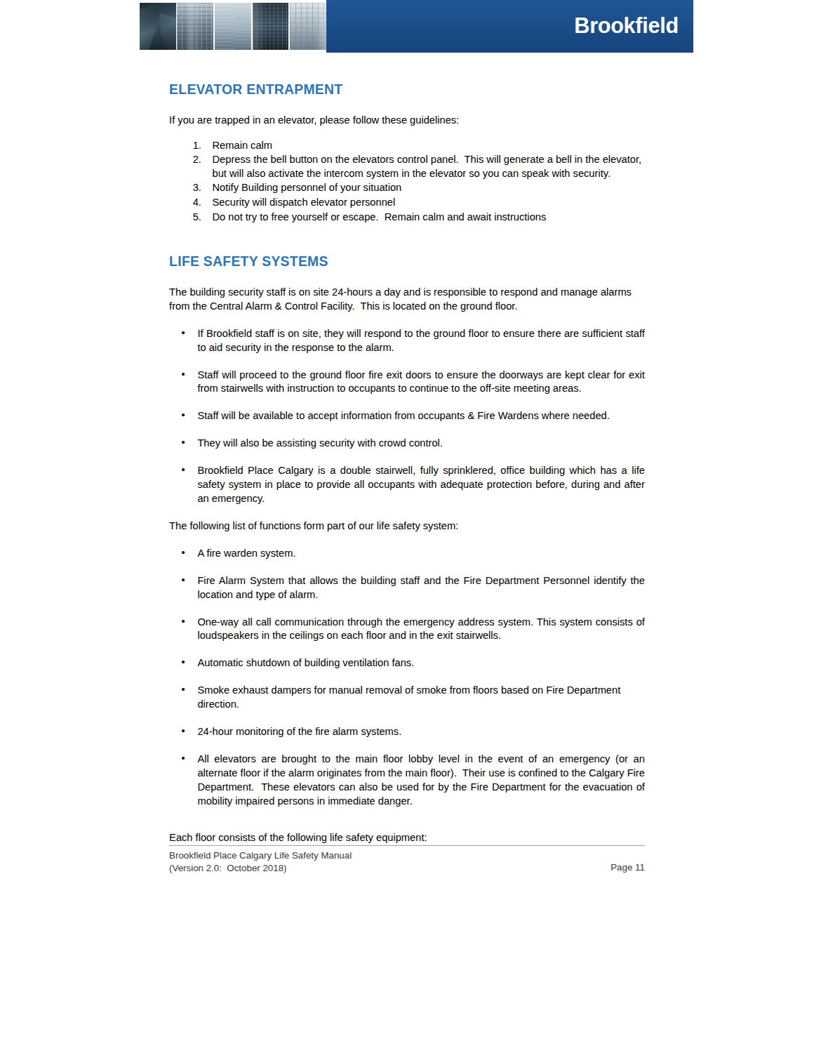Brookfield
ELEVATOR ENTRAPMENT
If you are trapped in an elevator, please follow these guidelines:
Remain calm
Depress the bell button on the elevators control panel. This will generate a bell in the elevator, but will also activate the intercom system in the elevator so you can speak with security.
Notify Building personnel of your situation
Security will dispatch elevator personnel
Do not try to free yourself or escape. Remain calm and await instructions
LIFE SAFETY SYSTEMS
The building security staff is on site 24-hours a day and is responsible to respond and manage alarms from the Central Alarm & Control Facility. This is located on the ground floor.
If Brookfield staff is on site, they will respond to the ground floor to ensure there are sufficient staff to aid security in the response to the alarm.
Staff will proceed to the ground floor fire exit doors to ensure the doorways are kept clear for exit from stairwells with instruction to occupants to continue to the off-site meeting areas.
Staff will be available to accept information from occupants & Fire Wardens where needed.
They will also be assisting security with crowd control.
Brookfield Place Calgary is a double stairwell, fully sprinklered, office building which has a life safety system in place to provide all occupants with adequate protection before, during and after an emergency.
The following list of functions form part of our life safety system:
A fire warden system.
Fire Alarm System that allows the building staff and the Fire Department Personnel identify the location and type of alarm.
One-way all call communication through the emergency address system. This system consists of loudspeakers in the ceilings on each floor and in the exit stairwells.
Automatic shutdown of building ventilation fans.
Smoke exhaust dampers for manual removal of smoke from floors based on Fire Department direction.
24-hour monitoring of the fire alarm systems.
All elevators are brought to the main floor lobby level in the event of an emergency (or an alternate floor if the alarm originates from the main floor). Their use is confined to the Calgary Fire Department. These elevators can also be used for by the Fire Department for the evacuation of mobility impaired persons in immediate danger.
Each floor consists of the following life safety equipment:
Brookfield Place Calgary Life Safety Manual
(Version 2.0: October 2018)
Page 11